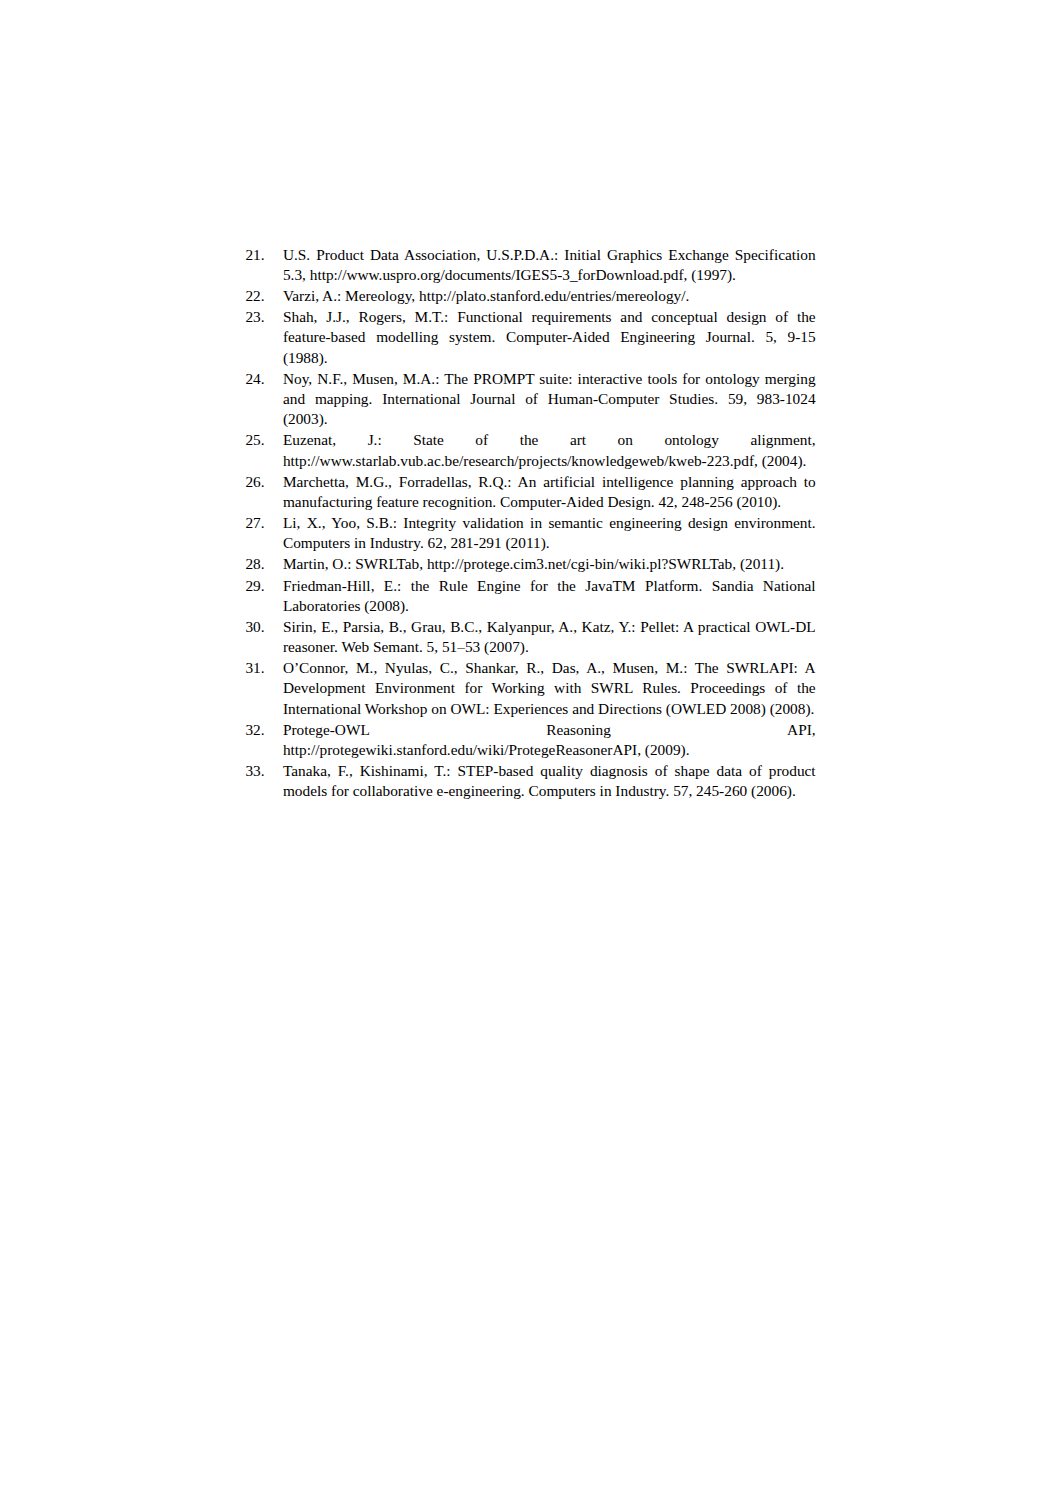21. U.S. Product Data Association, U.S.P.D.A.: Initial Graphics Exchange Specification 5.3, http://www.uspro.org/documents/IGES5-3_forDownload.pdf, (1997).
22. Varzi, A.: Mereology, http://plato.stanford.edu/entries/mereology/.
23. Shah, J.J., Rogers, M.T.: Functional requirements and conceptual design of the feature-based modelling system. Computer-Aided Engineering Journal. 5, 9-15 (1988).
24. Noy, N.F., Musen, M.A.: The PROMPT suite: interactive tools for ontology merging and mapping. International Journal of Human-Computer Studies. 59, 983-1024 (2003).
25. Euzenat, J.: State of the art on ontology alignment, http://www.starlab.vub.ac.be/research/projects/knowledgeweb/kweb-223.pdf, (2004).
26. Marchetta, M.G., Forradellas, R.Q.: An artificial intelligence planning approach to manufacturing feature recognition. Computer-Aided Design. 42, 248-256 (2010).
27. Li, X., Yoo, S.B.: Integrity validation in semantic engineering design environment. Computers in Industry. 62, 281-291 (2011).
28. Martin, O.: SWRLTab, http://protege.cim3.net/cgi-bin/wiki.pl?SWRLTab, (2011).
29. Friedman-Hill, E.: the Rule Engine for the JavaTM Platform. Sandia National Laboratories (2008).
30. Sirin, E., Parsia, B., Grau, B.C., Kalyanpur, A., Katz, Y.: Pellet: A practical OWL-DL reasoner. Web Semant. 5, 51–53 (2007).
31. O’Connor, M., Nyulas, C., Shankar, R., Das, A., Musen, M.: The SWRLAPI: A Development Environment for Working with SWRL Rules. Proceedings of the International Workshop on OWL: Experiences and Directions (OWLED 2008) (2008).
32. Protege-OWL Reasoning API, http://protegewiki.stanford.edu/wiki/ProtegeReasonerAPI, (2009).
33. Tanaka, F., Kishinami, T.: STEP-based quality diagnosis of shape data of product models for collaborative e-engineering. Computers in Industry. 57, 245-260 (2006).